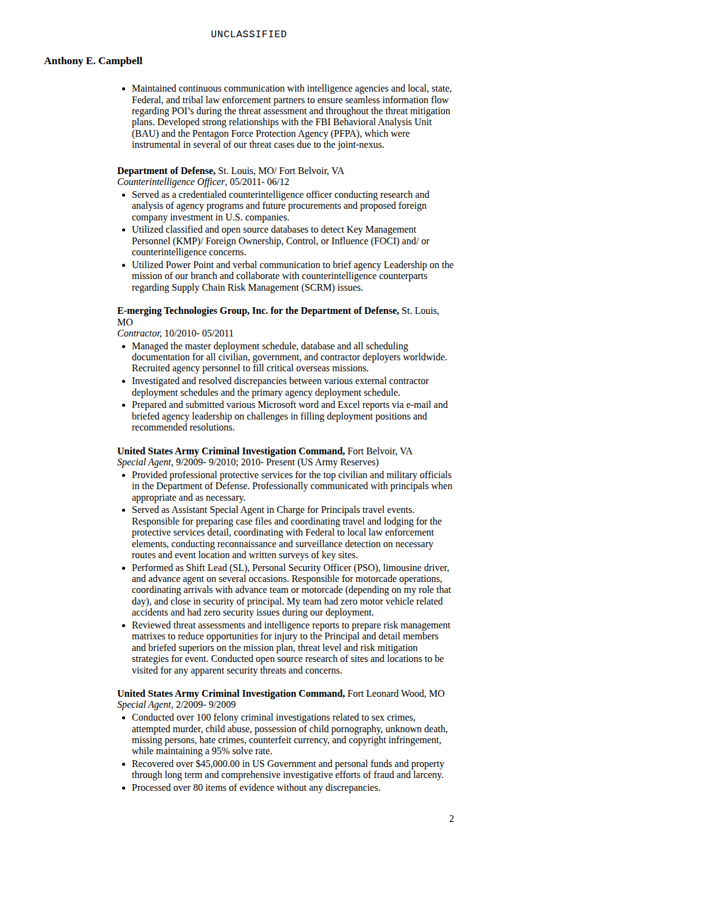UNCLASSIFIED
Anthony E. Campbell
Maintained continuous communication with intelligence agencies and local, state, Federal, and tribal law enforcement partners to ensure seamless information flow regarding POI’s during the threat assessment and throughout the threat mitigation plans. Developed strong relationships with the FBI Behavioral Analysis Unit (BAU) and the Pentagon Force Protection Agency (PFPA), which were instrumental in several of our threat cases due to the joint-nexus.
Department of Defense, St. Louis, MO/ Fort Belvoir, VA
Counterintelligence Officer, 05/2011- 06/12
Served as a credentialed counterintelligence officer conducting research and analysis of agency programs and future procurements and proposed foreign company investment in U.S. companies.
Utilized classified and open source databases to detect Key Management Personnel (KMP)/ Foreign Ownership, Control, or Influence (FOCI) and/ or counterintelligence concerns.
Utilized Power Point and verbal communication to brief agency Leadership on the mission of our branch and collaborate with counterintelligence counterparts regarding Supply Chain Risk Management (SCRM) issues.
E-merging Technologies Group, Inc. for the Department of Defense, St. Louis, MO
Contractor, 10/2010- 05/2011
Managed the master deployment schedule, database and all scheduling documentation for all civilian, government, and contractor deployers worldwide. Recruited agency personnel to fill critical overseas missions.
Investigated and resolved discrepancies between various external contractor deployment schedules and the primary agency deployment schedule.
Prepared and submitted various Microsoft word and Excel reports via e-mail and briefed agency leadership on challenges in filling deployment positions and recommended resolutions.
United States Army Criminal Investigation Command, Fort Belvoir, VA
Special Agent, 9/2009- 9/2010; 2010- Present (US Army Reserves)
Provided professional protective services for the top civilian and military officials in the Department of Defense. Professionally communicated with principals when appropriate and as necessary.
Served as Assistant Special Agent in Charge for Principals travel events. Responsible for preparing case files and coordinating travel and lodging for the protective services detail, coordinating with Federal to local law enforcement elements, conducting reconnaissance and surveillance detection on necessary routes and event location and written surveys of key sites.
Performed as Shift Lead (SL), Personal Security Officer (PSO), limousine driver, and advance agent on several occasions. Responsible for motorcade operations, coordinating arrivals with advance team or motorcade (depending on my role that day), and close in security of principal. My team had zero motor vehicle related accidents and had zero security issues during our deployment.
Reviewed threat assessments and intelligence reports to prepare risk management matrixes to reduce opportunities for injury to the Principal and detail members and briefed superiors on the mission plan, threat level and risk mitigation strategies for event. Conducted open source research of sites and locations to be visited for any apparent security threats and concerns.
United States Army Criminal Investigation Command, Fort Leonard Wood, MO
Special Agent, 2/2009- 9/2009
Conducted over 100 felony criminal investigations related to sex crimes, attempted murder, child abuse, possession of child pornography, unknown death, missing persons, hate crimes, counterfeit currency, and copyright infringement, while maintaining a 95% solve rate.
Recovered over $45,000.00 in US Government and personal funds and property through long term and comprehensive investigative efforts of fraud and larceny.
Processed over 80 items of evidence without any discrepancies.
2